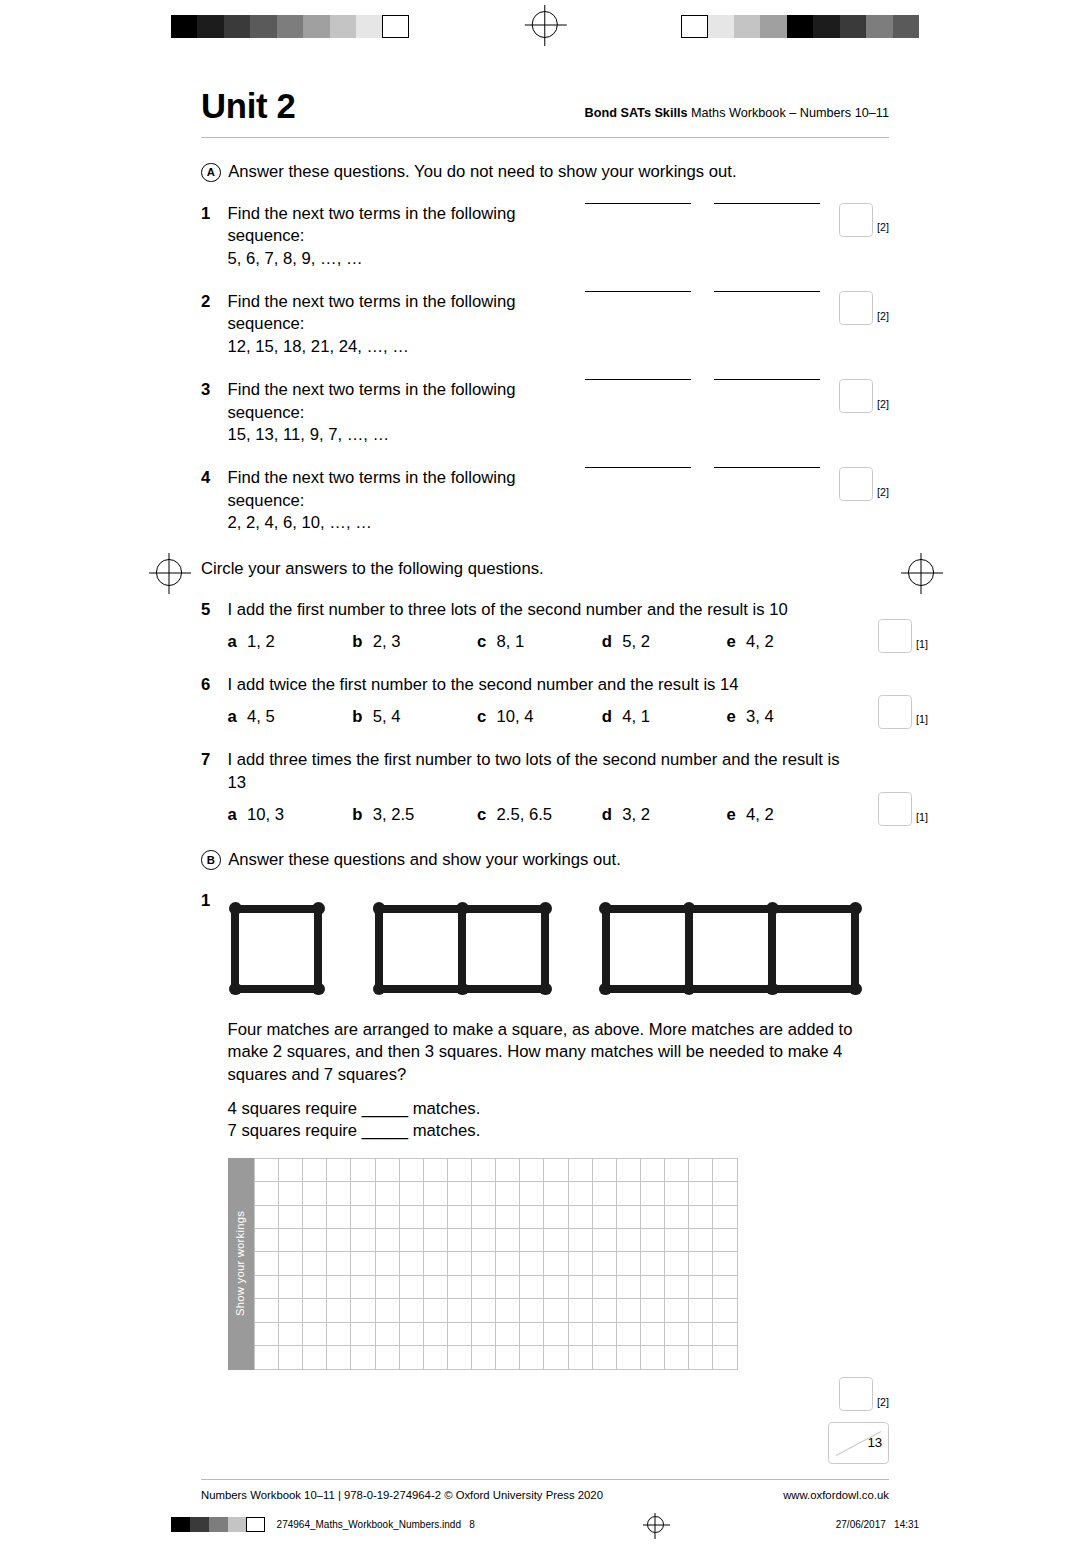Unit 2
Bond SATs Skills Maths Workbook – Numbers 10–11
A Answer these questions. You do not need to show your workings out.
1
Find the next two terms in the following sequence:
5, 6, 7, 8, 9, …, …
[2]
2
Find the next two terms in the following sequence:
12, 15, 18, 21, 24, …, …
[2]
3
Find the next two terms in the following sequence:
15, 13, 11, 9, 7, …, …
[2]
4
Find the next two terms in the following sequence:
2, 2, 4, 6, 10, …, …
[2]
Circle your answers to the following questions.
5
I add the first number to three lots of the second number and the result is 10
a 1, 2
b 2, 3
c 8, 1
d 5, 2
e 4, 2
[1]
6
I add twice the first number to the second number and the result is 14
a 4, 5
b 5, 4
c 10, 4
d 4, 1
e 3, 4
[1]
7
I add three times the first number to two lots of the second number and the result is 13
a 10, 3
b 3, 2.5
c 2.5, 6.5
d 3, 2
e 4, 2
[1]
B Answer these questions and show your workings out.
1
Four matches are arranged to make a square, as above. More matches are added to make 2 squares, and then 3 squares. How many matches will be needed to make 4 squares and 7 squares?
4 squares require _____ matches.
7 squares require _____ matches.
Show your workings
[2]
13
Numbers Workbook 10–11 | 978-0-19-274964-2 © Oxford University Press 2020
www.oxfordowl.co.uk
274964_Maths_Workbook_Numbers.indd 8
27/06/2017 14:31